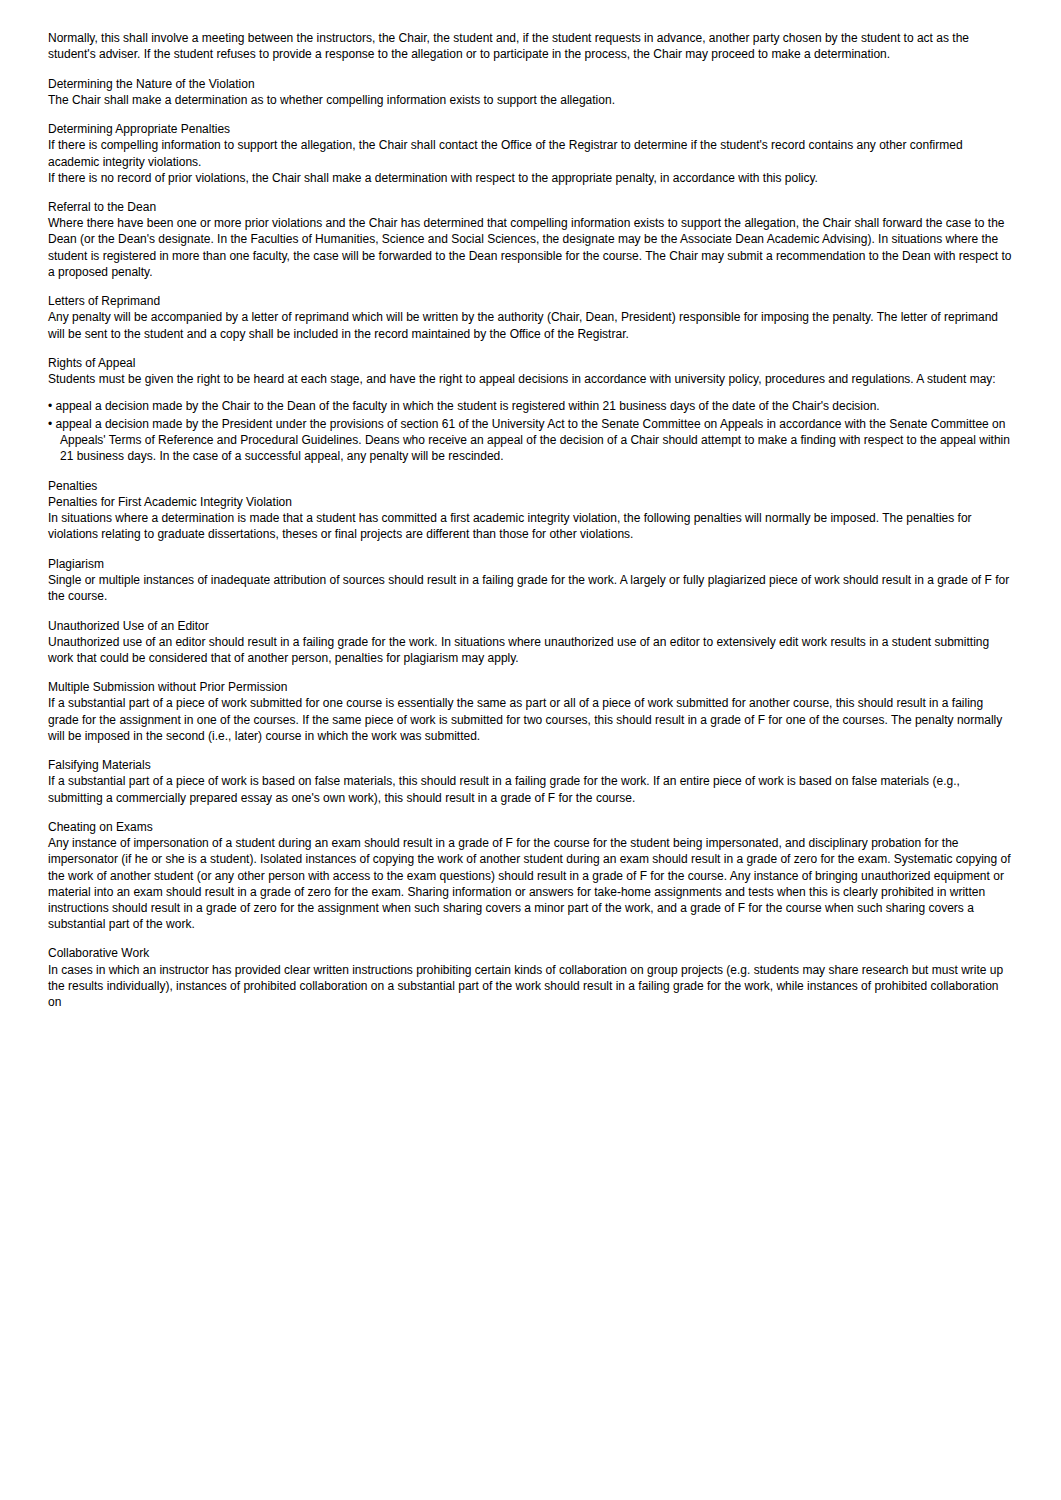Normally, this shall involve a meeting between the instructors, the Chair, the student and, if the student requests in advance, another party chosen by the student to act as the student's adviser. If the student refuses to provide a response to the allegation or to participate in the process, the Chair may proceed to make a determination.
Determining the Nature of the Violation
The Chair shall make a determination as to whether compelling information exists to support the allegation.
Determining Appropriate Penalties
If there is compelling information to support the allegation, the Chair shall contact the Office of the Registrar to determine if the student's record contains any other confirmed academic integrity violations.
If there is no record of prior violations, the Chair shall make a determination with respect to the appropriate penalty, in accordance with this policy.
Referral to the Dean
Where there have been one or more prior violations and the Chair has determined that compelling information exists to support the allegation, the Chair shall forward the case to the Dean (or the Dean's designate. In the Faculties of Humanities, Science and Social Sciences, the designate may be the Associate Dean Academic Advising). In situations where the student is registered in more than one faculty, the case will be forwarded to the Dean responsible for the course. The Chair may submit a recommendation to the Dean with respect to a proposed penalty.
Letters of Reprimand
Any penalty will be accompanied by a letter of reprimand which will be written by the authority (Chair, Dean, President) responsible for imposing the penalty. The letter of reprimand will be sent to the student and a copy shall be included in the record maintained by the Office of the Registrar.
Rights of Appeal
Students must be given the right to be heard at each stage, and have the right to appeal decisions in accordance with university policy, procedures and regulations. A student may:
appeal a decision made by the Chair to the Dean of the faculty in which the student is registered within 21 business days of the date of the Chair's decision.
appeal a decision made by the President under the provisions of section 61 of the University Act to the Senate Committee on Appeals in accordance with the Senate Committee on Appeals' Terms of Reference and Procedural Guidelines. Deans who receive an appeal of the decision of a Chair should attempt to make a finding with respect to the appeal within 21 business days. In the case of a successful appeal, any penalty will be rescinded.
Penalties
Penalties for First Academic Integrity Violation
In situations where a determination is made that a student has committed a first academic integrity violation, the following penalties will normally be imposed. The penalties for violations relating to graduate dissertations, theses or final projects are different than those for other violations.
Plagiarism
Single or multiple instances of inadequate attribution of sources should result in a failing grade for the work. A largely or fully plagiarized piece of work should result in a grade of F for the course.
Unauthorized Use of an Editor
Unauthorized use of an editor should result in a failing grade for the work. In situations where unauthorized use of an editor to extensively edit work results in a student submitting work that could be considered that of another person, penalties for plagiarism may apply.
Multiple Submission without Prior Permission
If a substantial part of a piece of work submitted for one course is essentially the same as part or all of a piece of work submitted for another course, this should result in a failing grade for the assignment in one of the courses. If the same piece of work is submitted for two courses, this should result in a grade of F for one of the courses. The penalty normally will be imposed in the second (i.e., later) course in which the work was submitted.
Falsifying Materials
If a substantial part of a piece of work is based on false materials, this should result in a failing grade for the work. If an entire piece of work is based on false materials (e.g., submitting a commercially prepared essay as one's own work), this should result in a grade of F for the course.
Cheating on Exams
Any instance of impersonation of a student during an exam should result in a grade of F for the course for the student being impersonated, and disciplinary probation for the impersonator (if he or she is a student). Isolated instances of copying the work of another student during an exam should result in a grade of zero for the exam. Systematic copying of the work of another student (or any other person with access to the exam questions) should result in a grade of F for the course. Any instance of bringing unauthorized equipment or material into an exam should result in a grade of zero for the exam. Sharing information or answers for take-home assignments and tests when this is clearly prohibited in written instructions should result in a grade of zero for the assignment when such sharing covers a minor part of the work, and a grade of F for the course when such sharing covers a substantial part of the work.
Collaborative Work
In cases in which an instructor has provided clear written instructions prohibiting certain kinds of collaboration on group projects (e.g. students may share research but must write up the results individually), instances of prohibited collaboration on a substantial part of the work should result in a failing grade for the work, while instances of prohibited collaboration on